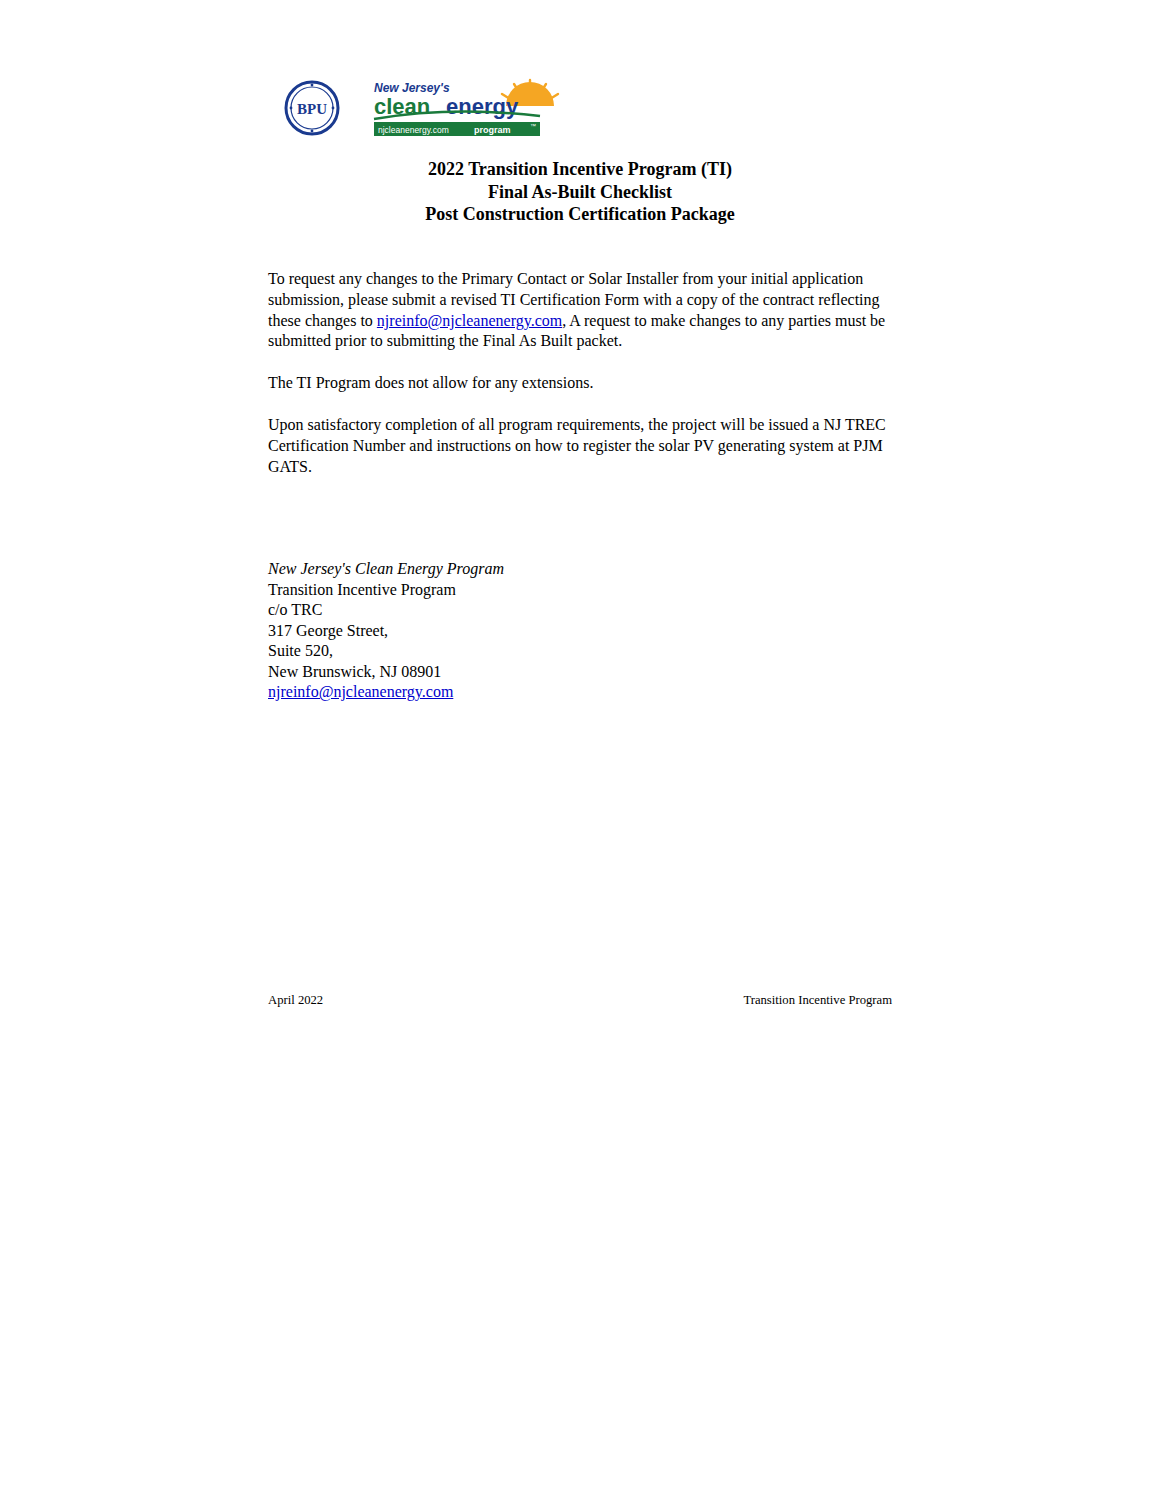BPU New Jersey's clean energy njcleanenergy.com program ™
2022 Transition Incentive Program (TI) Final As-Built Checklist Post Construction Certification Package
To request any changes to the Primary Contact or Solar Installer from your initial application submission, please submit a revised TI Certification Form with a copy of the contract reflecting these changes to njreinfo@njcleanenergy.com, A request to make changes to any parties must be submitted prior to submitting the Final As Built packet.
The TI Program does not allow for any extensions.
Upon satisfactory completion of all program requirements, the project will be issued a NJ TREC Certification Number and instructions on how to register the solar PV generating system at PJM GATS.
New Jersey's Clean Energy Program
Transition Incentive Program
c/o TRC
317 George Street,
Suite 520,
New Brunswick, NJ 08901
njreinfo@njcleanenergy.com
April 2022 Transition Incentive Program